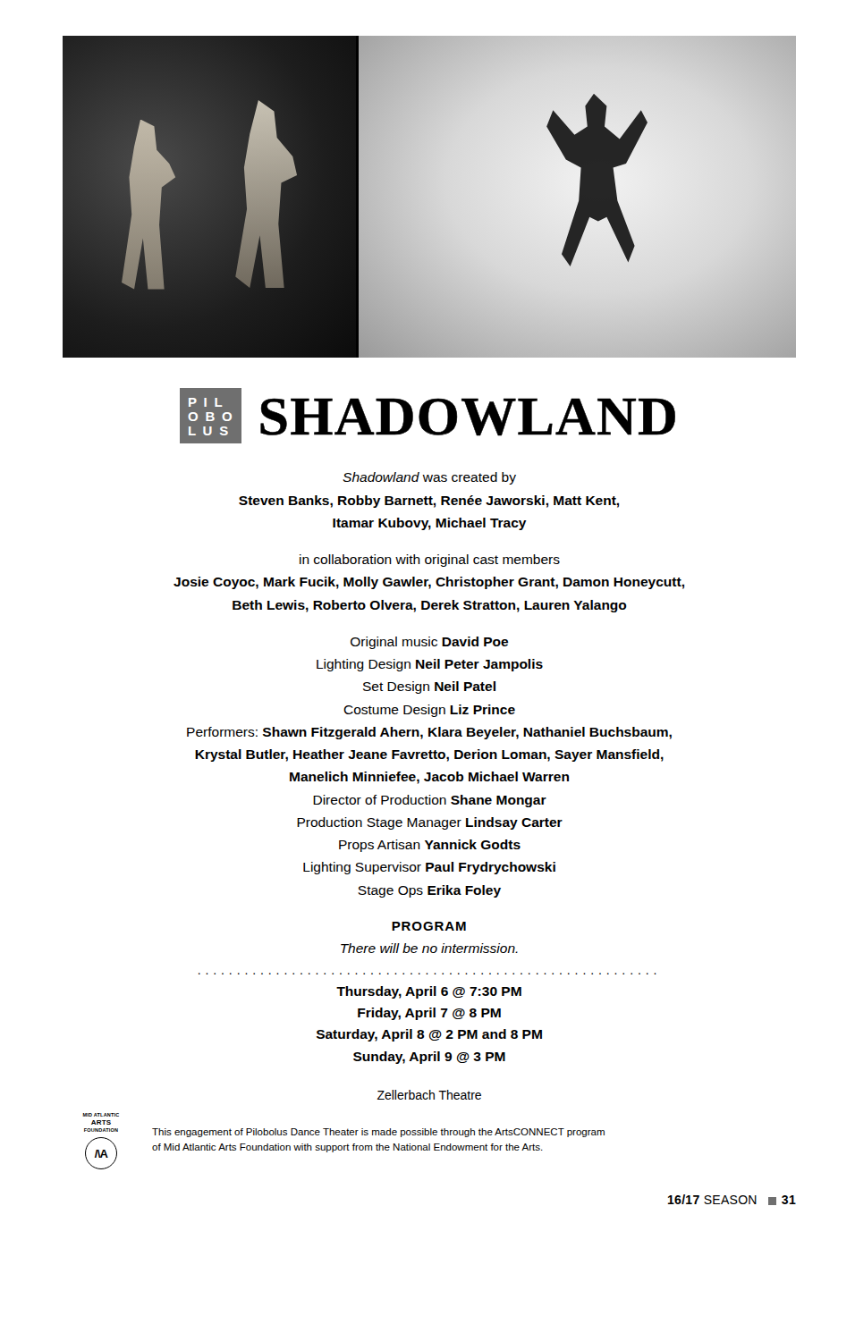Ian Douglas
P I L O B O L U S
Shadowland
Shadowland was created by
Steven Banks, Robby Barnett, Renée Jaworski, Matt Kent,
Itamar Kubovy, Michael Tracy
in collaboration with original cast members
Josie Coyoc, Mark Fucik, Molly Gawler, Christopher Grant, Damon Honeycutt,
Beth Lewis, Roberto Olvera, Derek Stratton, Lauren Yalango
Original music David Poe
Lighting Design Neil Peter Jampolis
Set Design Neil Patel
Costume Design Liz Prince
Performers: Shawn Fitzgerald Ahern, Klara Beyeler, Nathaniel Buchsbaum,
Krystal Butler, Heather Jeane Favretto, Derion Loman, Sayer Mansfield,
Manelich Minniefee, Jacob Michael Warren
Director of Production Shane Mongar
Production Stage Manager Lindsay Carter
Props Artisan Yannick Godts
Lighting Supervisor Paul Frydrychowski
Stage Ops Erika Foley
PROGRAM
There will be no intermission.
...........................................................
Thursday, April 6 @ 7:30 PM
Friday, April 7 @ 8 PM
Saturday, April 8 @ 2 PM and 8 PM
Sunday, April 9 @ 3 PM
Zellerbach Theatre
MID ATLANTIC ARTS FOUNDATION
/\A
This engagement of Pilobolus Dance Theater is made possible through the ArtsCONNECT program
of Mid Atlantic Arts Foundation with support from the National Endowment for the Arts.
16/17 SEASON 31